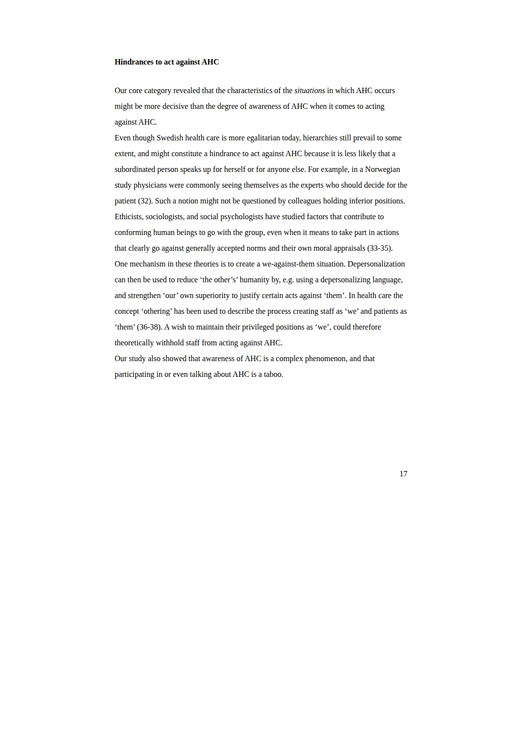Hindrances to act against AHC
Our core category revealed that the characteristics of the situations in which AHC occurs might be more decisive than the degree of awareness of AHC when it comes to acting against AHC.
Even though Swedish health care is more egalitarian today, hierarchies still prevail to some extent, and might constitute a hindrance to act against AHC because it is less likely that a subordinated person speaks up for herself or for anyone else. For example, in a Norwegian study physicians were commonly seeing themselves as the experts who should decide for the patient (32). Such a notion might not be questioned by colleagues holding inferior positions. Ethicists, sociologists, and social psychologists have studied factors that contribute to conforming human beings to go with the group, even when it means to take part in actions that clearly go against generally accepted norms and their own moral appraisals (33-35). One mechanism in these theories is to create a we-against-them situation. Depersonalization can then be used to reduce ‘the other’s’ humanity by, e.g. using a depersonalizing language, and strengthen ‘our’ own superiority to justify certain acts against ‘them’. In health care the concept ‘othering’ has been used to describe the process creating staff as ‘we’ and patients as ‘them’ (36-38). A wish to maintain their privileged positions as ‘we’, could therefore theoretically withhold staff from acting against AHC.
Our study also showed that awareness of AHC is a complex phenomenon, and that participating in or even talking about AHC is a taboo.
17